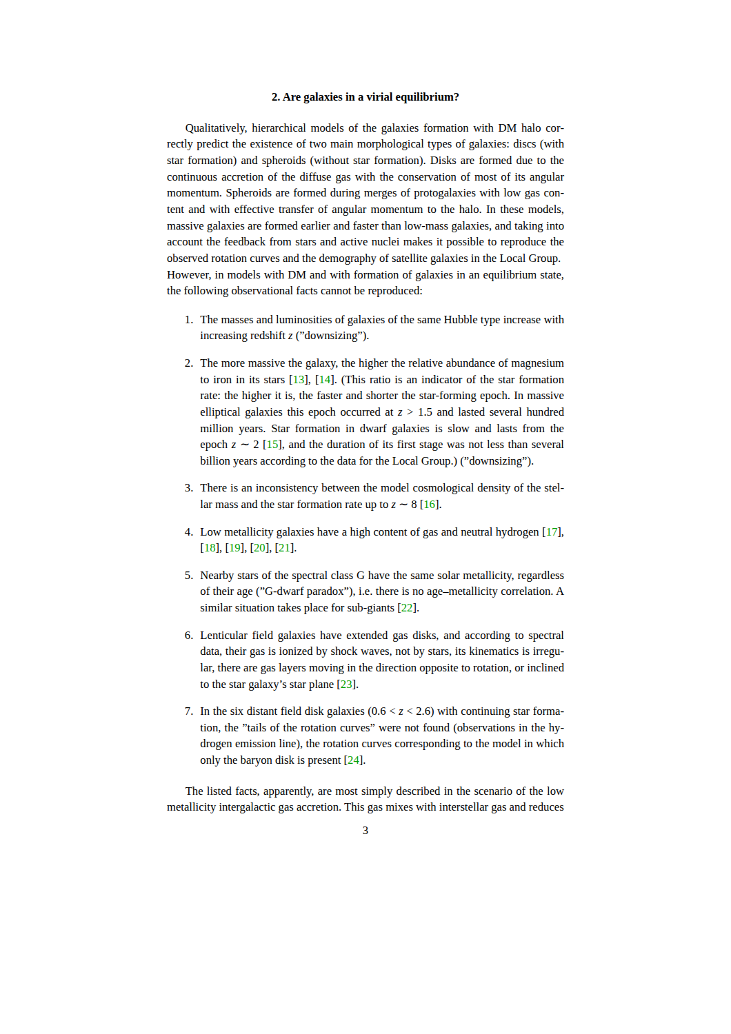2. Are galaxies in a virial equilibrium?
Qualitatively, hierarchical models of the galaxies formation with DM halo correctly predict the existence of two main morphological types of galaxies: discs (with star formation) and spheroids (without star formation). Disks are formed due to the continuous accretion of the diffuse gas with the conservation of most of its angular momentum. Spheroids are formed during merges of protogalaxies with low gas content and with effective transfer of angular momentum to the halo. In these models, massive galaxies are formed earlier and faster than low-mass galaxies, and taking into account the feedback from stars and active nuclei makes it possible to reproduce the observed rotation curves and the demography of satellite galaxies in the Local Group.
However, in models with DM and with formation of galaxies in an equilibrium state, the following observational facts cannot be reproduced:
The masses and luminosities of galaxies of the same Hubble type increase with increasing redshift z (”downsizing”).
The more massive the galaxy, the higher the relative abundance of magnesium to iron in its stars [13], [14]. (This ratio is an indicator of the star formation rate: the higher it is, the faster and shorter the star-forming epoch. In massive elliptical galaxies this epoch occurred at z > 1.5 and lasted several hundred million years. Star formation in dwarf galaxies is slow and lasts from the epoch z ∼ 2 [15], and the duration of its first stage was not less than several billion years according to the data for the Local Group.) (”downsizing”).
There is an inconsistency between the model cosmological density of the stellar mass and the star formation rate up to z ∼ 8 [16].
Low metallicity galaxies have a high content of gas and neutral hydrogen [17], [18], [19], [20], [21].
Nearby stars of the spectral class G have the same solar metallicity, regardless of their age (”G-dwarf paradox”), i.e. there is no age–metallicity correlation. A similar situation takes place for sub-giants [22].
Lenticular field galaxies have extended gas disks, and according to spectral data, their gas is ionized by shock waves, not by stars, its kinematics is irregular, there are gas layers moving in the direction opposite to rotation, or inclined to the star galaxy’s star plane [23].
In the six distant field disk galaxies (0.6 < z < 2.6) with continuing star formation, the ”tails of the rotation curves” were not found (observations in the hydrogen emission line), the rotation curves corresponding to the model in which only the baryon disk is present [24].
The listed facts, apparently, are most simply described in the scenario of the low metallicity intergalactic gas accretion. This gas mixes with interstellar gas and reduces
3